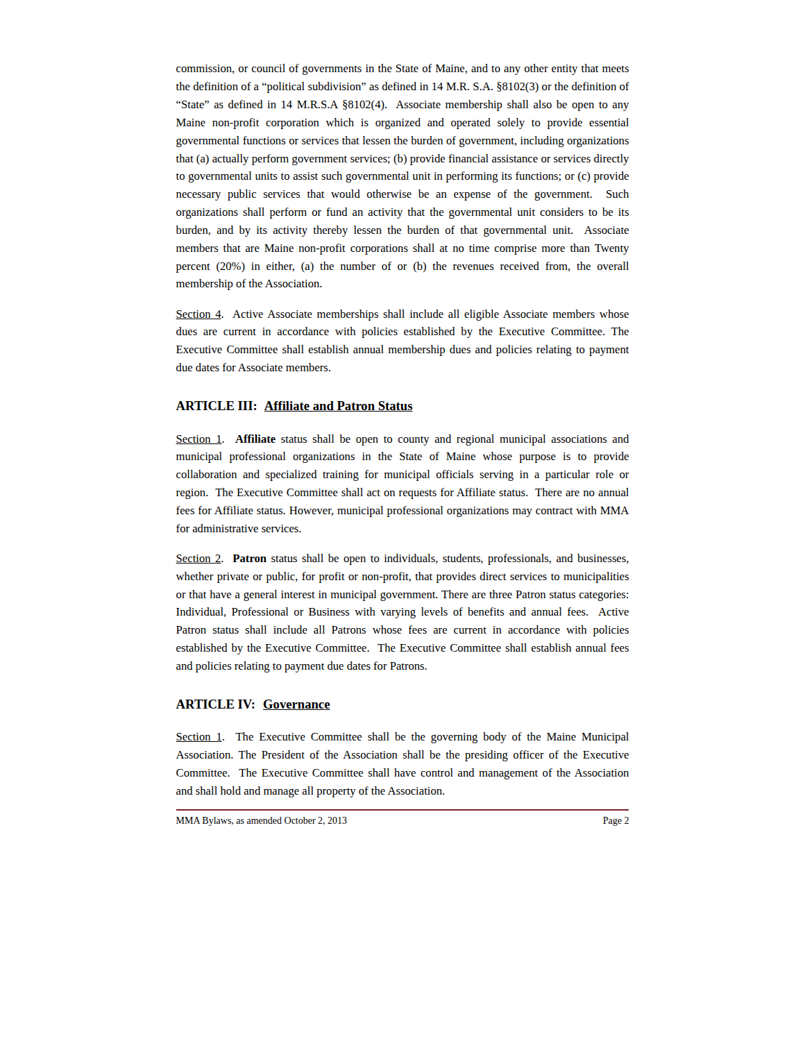commission, or council of governments in the State of Maine, and to any other entity that meets the definition of a “political subdivision” as defined in 14 M.R. S.A. §8102(3) or the definition of “State” as defined in 14 M.R.S.A §8102(4). Associate membership shall also be open to any Maine non-profit corporation which is organized and operated solely to provide essential governmental functions or services that lessen the burden of government, including organizations that (a) actually perform government services; (b) provide financial assistance or services directly to governmental units to assist such governmental unit in performing its functions; or (c) provide necessary public services that would otherwise be an expense of the government. Such organizations shall perform or fund an activity that the governmental unit considers to be its burden, and by its activity thereby lessen the burden of that governmental unit. Associate members that are Maine non-profit corporations shall at no time comprise more than Twenty percent (20%) in either, (a) the number of or (b) the revenues received from, the overall membership of the Association.
Section 4. Active Associate memberships shall include all eligible Associate members whose dues are current in accordance with policies established by the Executive Committee. The Executive Committee shall establish annual membership dues and policies relating to payment due dates for Associate members.
ARTICLE III: Affiliate and Patron Status
Section 1. Affiliate status shall be open to county and regional municipal associations and municipal professional organizations in the State of Maine whose purpose is to provide collaboration and specialized training for municipal officials serving in a particular role or region. The Executive Committee shall act on requests for Affiliate status. There are no annual fees for Affiliate status. However, municipal professional organizations may contract with MMA for administrative services.
Section 2. Patron status shall be open to individuals, students, professionals, and businesses, whether private or public, for profit or non-profit, that provides direct services to municipalities or that have a general interest in municipal government. There are three Patron status categories: Individual, Professional or Business with varying levels of benefits and annual fees. Active Patron status shall include all Patrons whose fees are current in accordance with policies established by the Executive Committee. The Executive Committee shall establish annual fees and policies relating to payment due dates for Patrons.
ARTICLE IV: Governance
Section 1. The Executive Committee shall be the governing body of the Maine Municipal Association. The President of the Association shall be the presiding officer of the Executive Committee. The Executive Committee shall have control and management of the Association and shall hold and manage all property of the Association.
MMA Bylaws, as amended October 2, 2013 Page 2